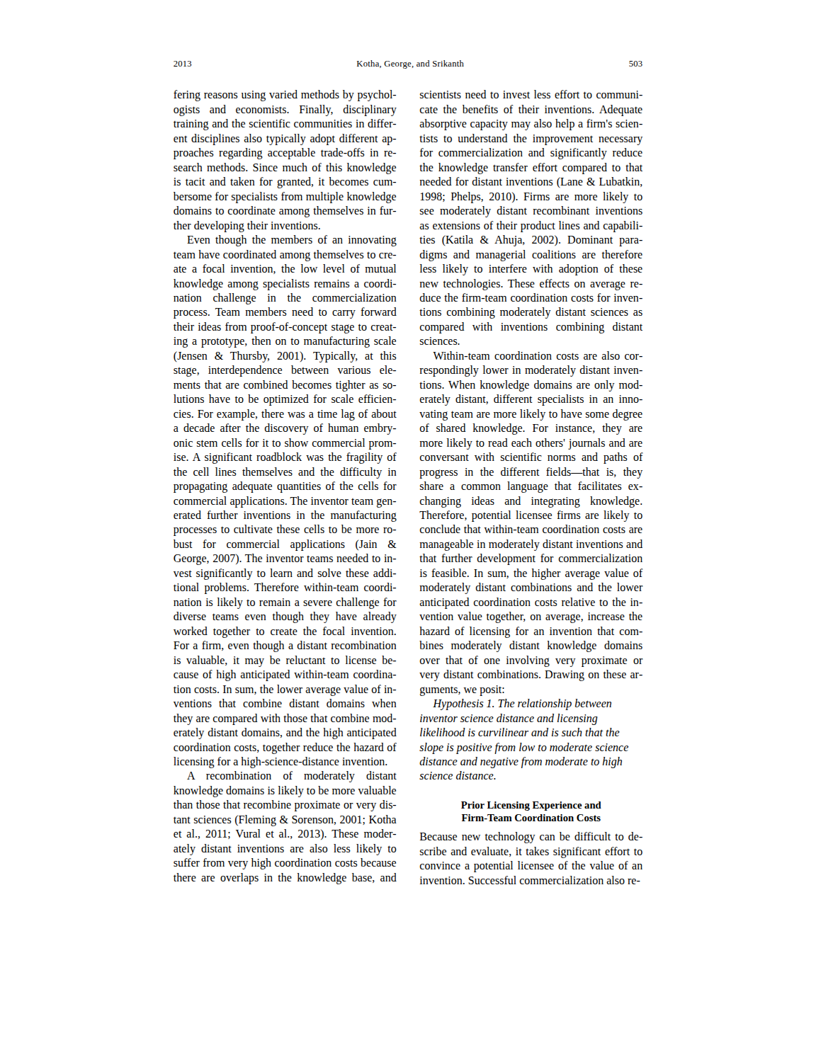2013 Kotha, George, and Srikanth 503
fering reasons using varied methods by psychologists and economists. Finally, disciplinary training and the scientific communities in different disciplines also typically adopt different approaches regarding acceptable trade-offs in research methods. Since much of this knowledge is tacit and taken for granted, it becomes cumbersome for specialists from multiple knowledge domains to coordinate among themselves in further developing their inventions.
Even though the members of an innovating team have coordinated among themselves to create a focal invention, the low level of mutual knowledge among specialists remains a coordination challenge in the commercialization process. Team members need to carry forward their ideas from proof-of-concept stage to creating a prototype, then on to manufacturing scale (Jensen & Thursby, 2001). Typically, at this stage, interdependence between various elements that are combined becomes tighter as solutions have to be optimized for scale efficiencies. For example, there was a time lag of about a decade after the discovery of human embryonic stem cells for it to show commercial promise. A significant roadblock was the fragility of the cell lines themselves and the difficulty in propagating adequate quantities of the cells for commercial applications. The inventor team generated further inventions in the manufacturing processes to cultivate these cells to be more robust for commercial applications (Jain & George, 2007). The inventor teams needed to invest significantly to learn and solve these additional problems. Therefore within-team coordination is likely to remain a severe challenge for diverse teams even though they have already worked together to create the focal invention. For a firm, even though a distant recombination is valuable, it may be reluctant to license because of high anticipated within-team coordination costs. In sum, the lower average value of inventions that combine distant domains when they are compared with those that combine moderately distant domains, and the high anticipated coordination costs, together reduce the hazard of licensing for a high-science-distance invention.
A recombination of moderately distant knowledge domains is likely to be more valuable than those that recombine proximate or very distant sciences (Fleming & Sorenson, 2001; Kotha et al., 2011; Vural et al., 2013). These moderately distant inventions are also less likely to suffer from very high coordination costs because there are overlaps in the knowledge base, and scientists need to invest less effort to communicate the benefits of their inventions. Adequate absorptive capacity may also help a firm's scientists to understand the improvement necessary for commercialization and significantly reduce the knowledge transfer effort compared to that needed for distant inventions (Lane & Lubatkin, 1998; Phelps, 2010). Firms are more likely to see moderately distant recombinant inventions as extensions of their product lines and capabilities (Katila & Ahuja, 2002). Dominant paradigms and managerial coalitions are therefore less likely to interfere with adoption of these new technologies. These effects on average reduce the firm-team coordination costs for inventions combining moderately distant sciences as compared with inventions combining distant sciences.
Within-team coordination costs are also correspondingly lower in moderately distant inventions. When knowledge domains are only moderately distant, different specialists in an innovating team are more likely to have some degree of shared knowledge. For instance, they are more likely to read each others' journals and are conversant with scientific norms and paths of progress in the different fields—that is, they share a common language that facilitates exchanging ideas and integrating knowledge. Therefore, potential licensee firms are likely to conclude that within-team coordination costs are manageable in moderately distant inventions and that further development for commercialization is feasible. In sum, the higher average value of moderately distant combinations and the lower anticipated coordination costs relative to the invention value together, on average, increase the hazard of licensing for an invention that combines moderately distant knowledge domains over that of one involving very proximate or very distant combinations. Drawing on these arguments, we posit:
Hypothesis 1. The relationship between inventor science distance and licensing likelihood is curvilinear and is such that the slope is positive from low to moderate science distance and negative from moderate to high science distance.
Prior Licensing Experience and
Firm-Team Coordination Costs
Because new technology can be difficult to describe and evaluate, it takes significant effort to convince a potential licensee of the value of an invention. Successful commercialization also re-